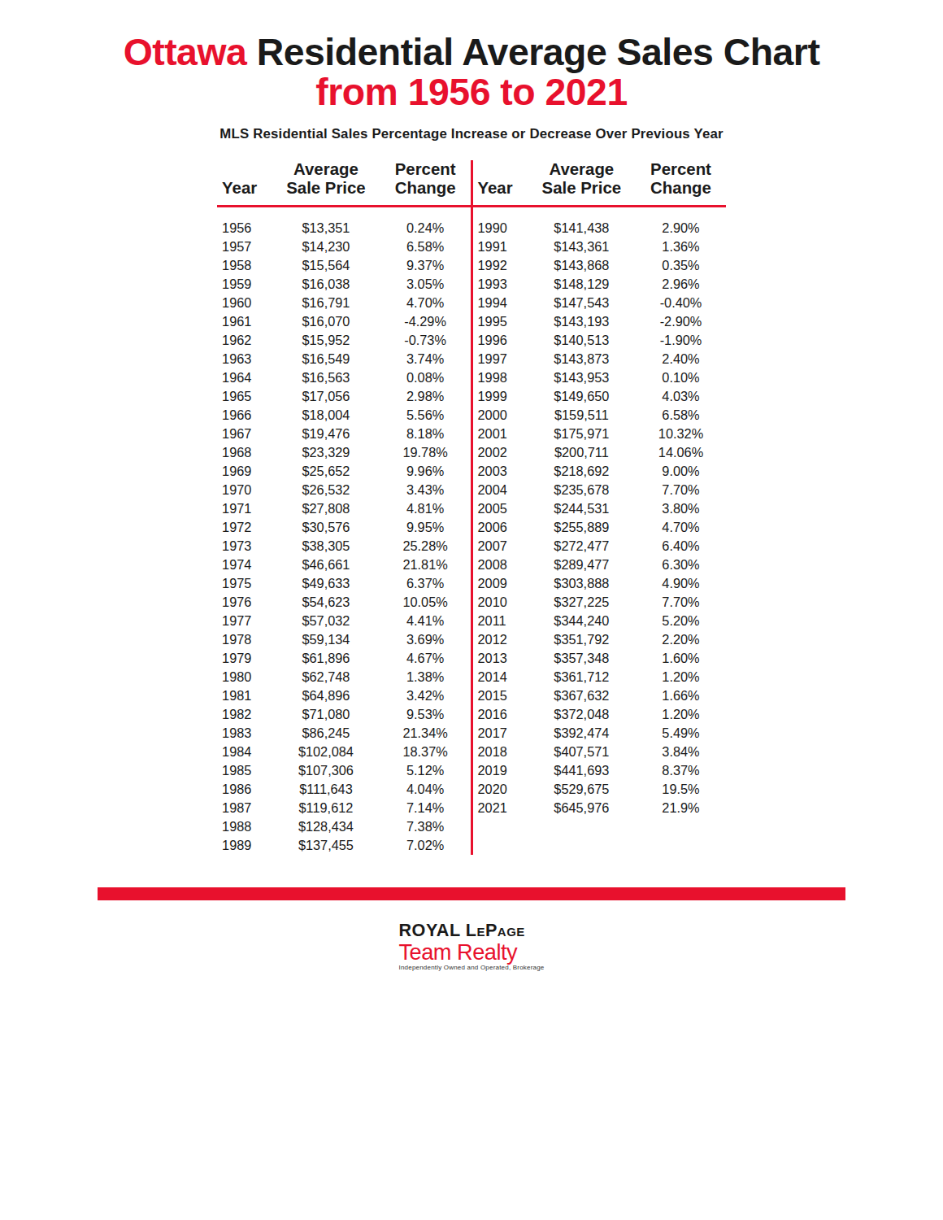Ottawa Residential Average Sales Chart
from 1956 to 2021
MLS Residential Sales Percentage Increase or Decrease Over Previous Year
| Year | Average Sale Price | Percent Change |
| --- | --- | --- |
| 1956 | $13,351 | 0.24% |
| 1957 | $14,230 | 6.58% |
| 1958 | $15,564 | 9.37% |
| 1959 | $16,038 | 3.05% |
| 1960 | $16,791 | 4.70% |
| 1961 | $16,070 | -4.29% |
| 1962 | $15,952 | -0.73% |
| 1963 | $16,549 | 3.74% |
| 1964 | $16,563 | 0.08% |
| 1965 | $17,056 | 2.98% |
| 1966 | $18,004 | 5.56% |
| 1967 | $19,476 | 8.18% |
| 1968 | $23,329 | 19.78% |
| 1969 | $25,652 | 9.96% |
| 1970 | $26,532 | 3.43% |
| 1971 | $27,808 | 4.81% |
| 1972 | $30,576 | 9.95% |
| 1973 | $38,305 | 25.28% |
| 1974 | $46,661 | 21.81% |
| 1975 | $49,633 | 6.37% |
| 1976 | $54,623 | 10.05% |
| 1977 | $57,032 | 4.41% |
| 1978 | $59,134 | 3.69% |
| 1979 | $61,896 | 4.67% |
| 1980 | $62,748 | 1.38% |
| 1981 | $64,896 | 3.42% |
| 1982 | $71,080 | 9.53% |
| 1983 | $86,245 | 21.34% |
| 1984 | $102,084 | 18.37% |
| 1985 | $107,306 | 5.12% |
| 1986 | $111,643 | 4.04% |
| 1987 | $119,612 | 7.14% |
| 1988 | $128,434 | 7.38% |
| 1989 | $137,455 | 7.02% |
| Year | Average Sale Price | Percent Change |
| --- | --- | --- |
| 1990 | $141,438 | 2.90% |
| 1991 | $143,361 | 1.36% |
| 1992 | $143,868 | 0.35% |
| 1993 | $148,129 | 2.96% |
| 1994 | $147,543 | -0.40% |
| 1995 | $143,193 | -2.90% |
| 1996 | $140,513 | -1.90% |
| 1997 | $143,873 | 2.40% |
| 1998 | $143,953 | 0.10% |
| 1999 | $149,650 | 4.03% |
| 2000 | $159,511 | 6.58% |
| 2001 | $175,971 | 10.32% |
| 2002 | $200,711 | 14.06% |
| 2003 | $218,692 | 9.00% |
| 2004 | $235,678 | 7.70% |
| 2005 | $244,531 | 3.80% |
| 2006 | $255,889 | 4.70% |
| 2007 | $272,477 | 6.40% |
| 2008 | $289,477 | 6.30% |
| 2009 | $303,888 | 4.90% |
| 2010 | $327,225 | 7.70% |
| 2011 | $344,240 | 5.20% |
| 2012 | $351,792 | 2.20% |
| 2013 | $357,348 | 1.60% |
| 2014 | $361,712 | 1.20% |
| 2015 | $367,632 | 1.66% |
| 2016 | $372,048 | 1.20% |
| 2017 | $392,474 | 5.49% |
| 2018 | $407,571 | 3.84% |
| 2019 | $441,693 | 8.37% |
| 2020 | $529,675 | 19.5% |
| 2021 | $645,976 | 21.9% |
ROYAL LePage
Team Realty
Independently Owned and Operated, Brokerage